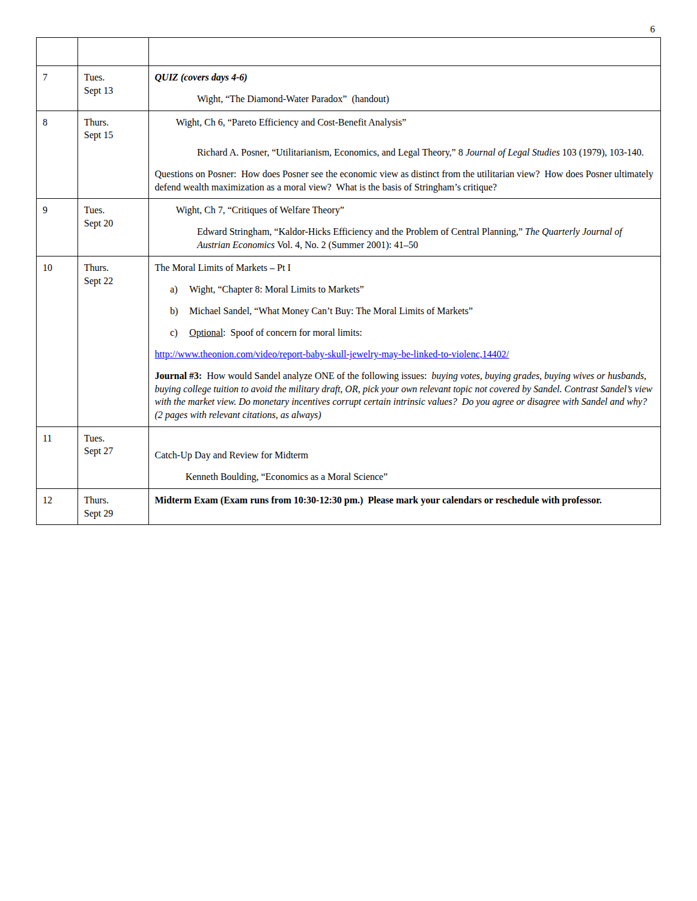6
| 7 | Tues. Sept 13 | QUIZ (covers days 4-6) Wight, “The Diamond-Water Paradox” (handout) |
| 8 | Thurs. Sept 15 | Wight, Ch 6, “Pareto Efficiency and Cost-Benefit Analysis” Richard A. Posner, “Utilitarianism, Economics, and Legal Theory,” 8 Journal of Legal Studies 103 (1979), 103-140. Questions on Posner: How does Posner see the economic view as distinct from the utilitarian view? How does Posner ultimately defend wealth maximization as a moral view? What is the basis of Stringham’s critique? |
| 9 | Tues. Sept 20 | Wight, Ch 7, “Critiques of Welfare Theory” Edward Stringham, “Kaldor-Hicks Efficiency and the Problem of Central Planning,” The Quarterly Journal of Austrian Economics Vol. 4, No. 2 (Summer 2001): 41–50 |
| 10 | Thurs. Sept 22 | The Moral Limits of Markets – Pt I a) Wight, “Chapter 8: Moral Limits to Markets” b) Michael Sandel, “What Money Can’t Buy: The Moral Limits of Markets” c) Optional : Spoof of concern for moral limits: http://www.theonion.com/video/report-baby-skull-jewelry-may-be-linked-to-violenc,14402/ Journal #3: How would Sandel analyze ONE of the following issues: buying votes, buying grades, buying wives or husbands, buying college tuition to avoid the military draft, OR, pick your own relevant topic not covered by Sandel. Contrast Sandel’s view with the market view. Do monetary incentives corrupt certain intrinsic values? Do you agree or disagree with Sandel and why? (2 pages with relevant citations, as always) |
| 11 | Tues. Sept 27 | Catch-Up Day and Review for Midterm Kenneth Boulding, “Economics as a Moral Science” |
| 12 | Thurs. Sept 29 | Midterm Exam (Exam runs from 10:30-12:30 pm.) Please mark your calendars or reschedule with professor. |